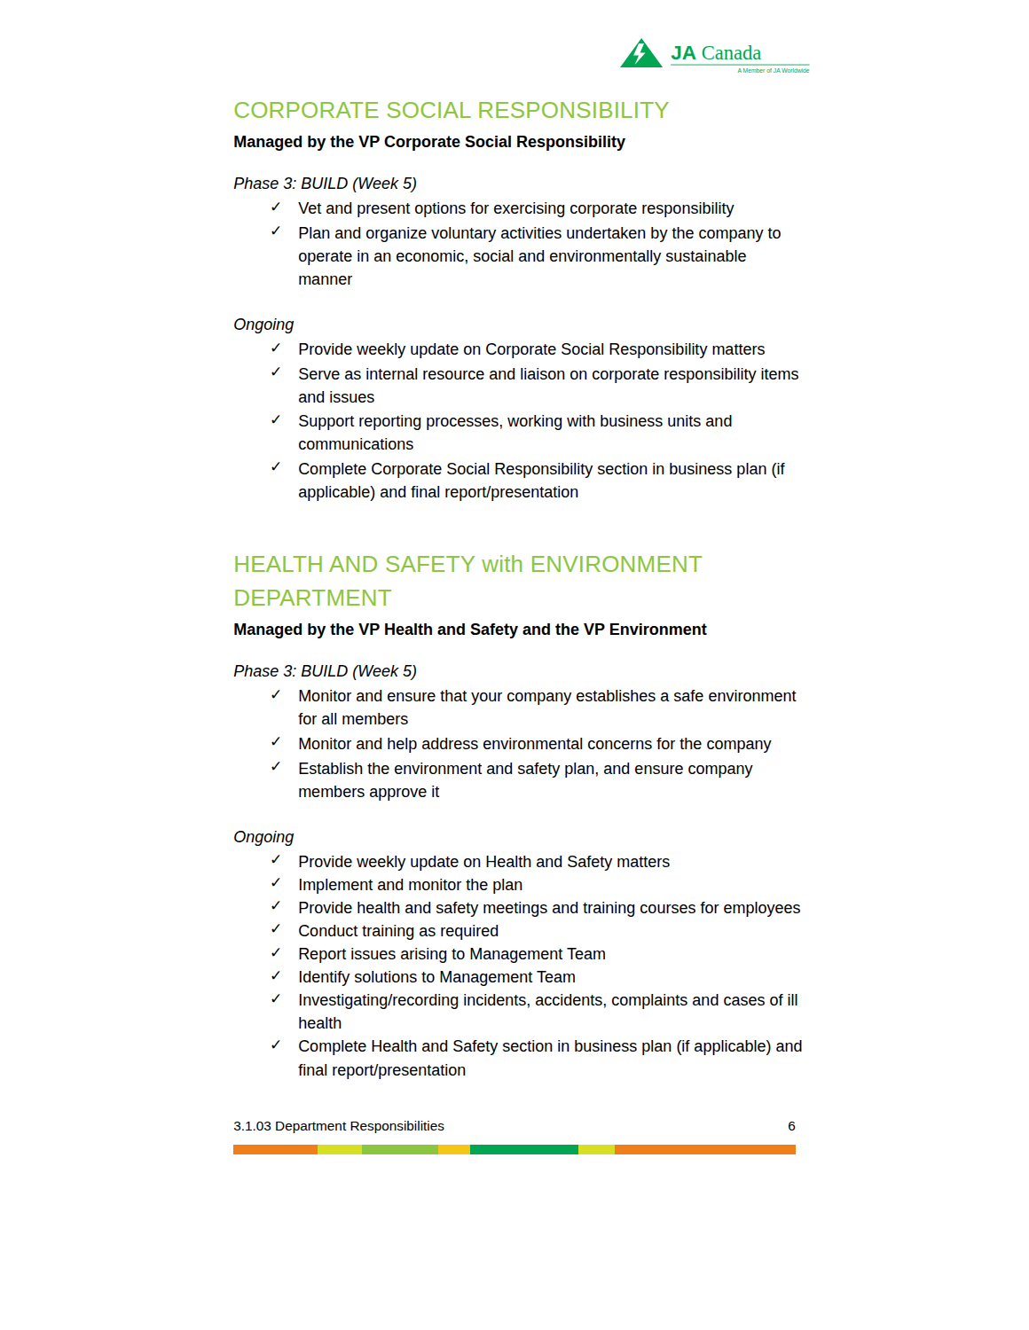JA Canada A Member of JA Worldwide
CORPORATE SOCIAL RESPONSIBILITY
Managed by the VP Corporate Social Responsibility
Phase 3: BUILD (Week 5)
Vet and present options for exercising corporate responsibility
Plan and organize voluntary activities undertaken by the company to operate in an economic, social and environmentally sustainable manner
Ongoing
Provide weekly update on Corporate Social Responsibility matters
Serve as internal resource and liaison on corporate responsibility items and issues
Support reporting processes, working with business units and communications
Complete Corporate Social Responsibility section in business plan (if applicable) and final report/presentation
HEALTH AND SAFETY with ENVIRONMENT DEPARTMENT
Managed by the VP Health and Safety and the VP Environment
Phase 3: BUILD (Week 5)
Monitor and ensure that your company establishes a safe environment for all members
Monitor and help address environmental concerns for the company
Establish the environment and safety plan, and ensure company members approve it
Ongoing
Provide weekly update on Health and Safety matters
Implement and monitor the plan
Provide health and safety meetings and training courses for employees
Conduct training as required
Report issues arising to Management Team
Identify solutions to Management Team
Investigating/recording incidents, accidents, complaints and cases of ill health
Complete Health and Safety section in business plan (if applicable) and final report/presentation
3.1.03 Department Responsibilities 6